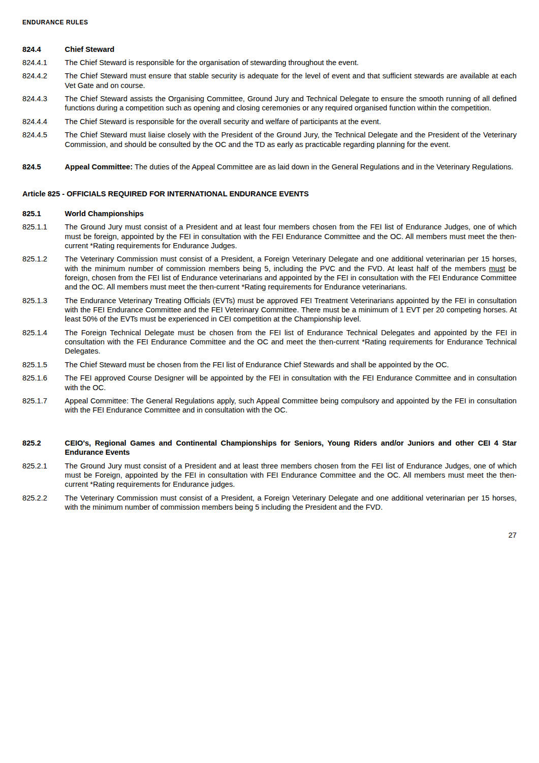ENDURANCE RULES
824.4
Chief Steward
824.4.1
The Chief Steward is responsible for the organisation of stewarding throughout the event.
824.4.2
The Chief Steward must ensure that stable security is adequate for the level of event and that sufficient stewards are available at each Vet Gate and on course.
824.4.3
The Chief Steward assists the Organising Committee, Ground Jury and Technical Delegate to ensure the smooth running of all defined functions during a competition such as opening and closing ceremonies or any required organised function within the competition.
824.4.4
The Chief Steward is responsible for the overall security and welfare of participants at the event.
824.4.5
The Chief Steward must liaise closely with the President of the Ground Jury, the Technical Delegate and the President of the Veterinary Commission, and should be consulted by the OC and the TD as early as practicable regarding planning for the event.
824.5
Appeal Committee: The duties of the Appeal Committee are as laid down in the General Regulations and in the Veterinary Regulations.
Article 825 - OFFICIALS REQUIRED FOR INTERNATIONAL ENDURANCE EVENTS
825.1
World Championships
825.1.1
The Ground Jury must consist of a President and at least four members chosen from the FEI list of Endurance Judges, one of which must be foreign, appointed by the FEI in consultation with the FEI Endurance Committee and the OC. All members must meet the then-current *Rating requirements for Endurance Judges.
825.1.2
The Veterinary Commission must consist of a President, a Foreign Veterinary Delegate and one additional veterinarian per 15 horses, with the minimum number of commission members being 5, including the PVC and the FVD. At least half of the members must be foreign, chosen from the FEI list of Endurance veterinarians and appointed by the FEI in consultation with the FEI Endurance Committee and the OC. All members must meet the then-current *Rating requirements for Endurance veterinarians.
825.1.3
The Endurance Veterinary Treating Officials (EVTs) must be approved FEI Treatment Veterinarians appointed by the FEI in consultation with the FEI Endurance Committee and the FEI Veterinary Committee. There must be a minimum of 1 EVT per 20 competing horses. At least 50% of the EVTs must be experienced in CEI competition at the Championship level.
825.1.4
The Foreign Technical Delegate must be chosen from the FEI list of Endurance Technical Delegates and appointed by the FEI in consultation with the FEI Endurance Committee and the OC and meet the then-current *Rating requirements for Endurance Technical Delegates.
825.1.5
The Chief Steward must be chosen from the FEI list of Endurance Chief Stewards and shall be appointed by the OC.
825.1.6
The FEI approved Course Designer will be appointed by the FEI in consultation with the FEI Endurance Committee and in consultation with the OC.
825.1.7
Appeal Committee: The General Regulations apply, such Appeal Committee being compulsory and appointed by the FEI in consultation with the FEI Endurance Committee and in consultation with the OC.
825.2
CEIO's, Regional Games and Continental Championships for Seniors, Young Riders and/or Juniors and other CEI 4 Star Endurance Events
825.2.1
The Ground Jury must consist of a President and at least three members chosen from the FEI list of Endurance Judges, one of which must be Foreign, appointed by the FEI in consultation with FEI Endurance Committee and the OC. All members must meet the then-current *Rating requirements for Endurance judges.
825.2.2
The Veterinary Commission must consist of a President, a Foreign Veterinary Delegate and one additional veterinarian per 15 horses, with the minimum number of commission members being 5 including the President and the FVD.
27